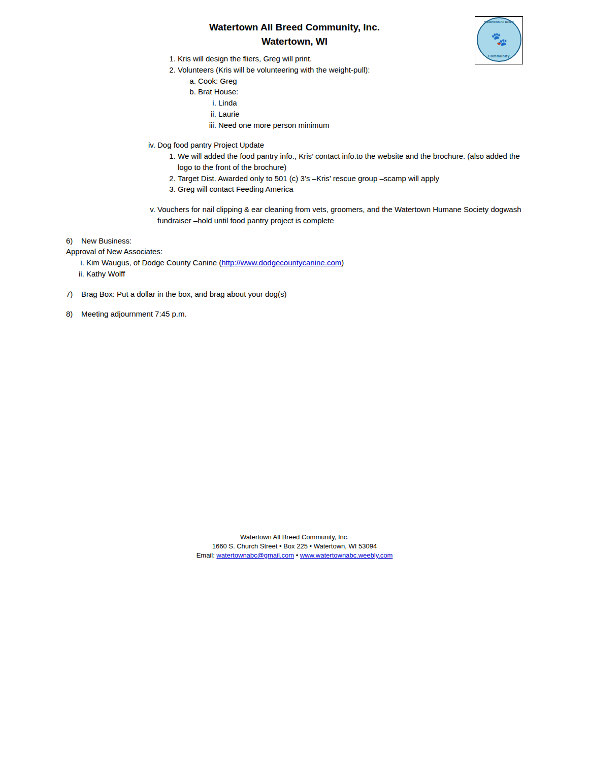Watertown All Breed
🐾
❤
Community
Watertown All Breed Community, Inc.
Watertown, WI
Kris will design the fliers, Greg will print.
Volunteers (Kris will be volunteering with the weight-pull):
Cook: Greg
Brat House:
Linda
Laurie
Need one more person minimum
Dog food pantry Project Update
We will added the food pantry info., Kris’ contact info.to the website and the brochure. (also added the logo to the front of the brochure)
Target Dist. Awarded only to 501 (c) 3’s –Kris’ rescue group –scamp will apply
Greg will contact Feeding America
Vouchers for nail clipping & ear cleaning from vets, groomers, and the Watertown Humane Society dogwash fundraiser –hold until food pantry project is complete
6) New Business:
Approval of New Associates:
Kim Waugus, of Dodge County Canine (http://www.dodgecountycanine.com)
Kathy Wolff
7) Brag Box: Put a dollar in the box, and brag about your dog(s)
8) Meeting adjournment 7:45 p.m.
Watertown All Breed Community, Inc.
1660 S. Church Street • Box 225 • Watertown, WI 53094
Email: watertownabc@gmail.com • www.watertownabc.weebly.com